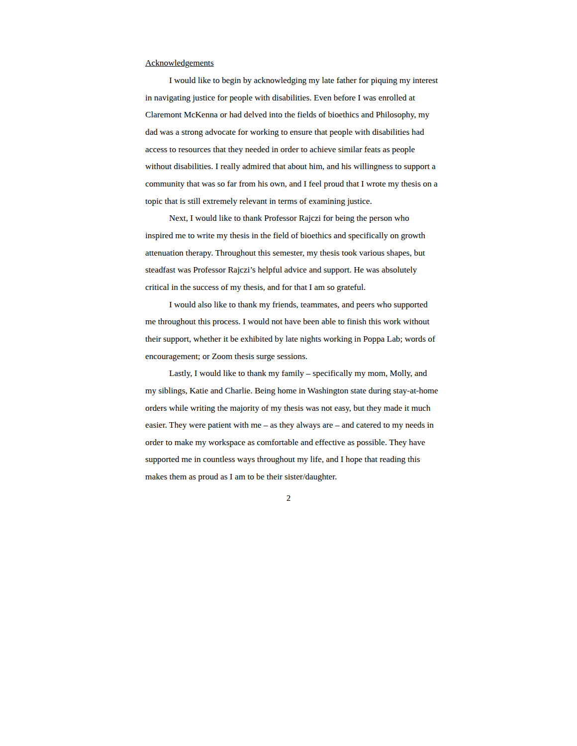Acknowledgements
I would like to begin by acknowledging my late father for piquing my interest in navigating justice for people with disabilities. Even before I was enrolled at Claremont McKenna or had delved into the fields of bioethics and Philosophy, my dad was a strong advocate for working to ensure that people with disabilities had access to resources that they needed in order to achieve similar feats as people without disabilities. I really admired that about him, and his willingness to support a community that was so far from his own, and I feel proud that I wrote my thesis on a topic that is still extremely relevant in terms of examining justice.
Next, I would like to thank Professor Rajczi for being the person who inspired me to write my thesis in the field of bioethics and specifically on growth attenuation therapy. Throughout this semester, my thesis took various shapes, but steadfast was Professor Rajczi’s helpful advice and support. He was absolutely critical in the success of my thesis, and for that I am so grateful.
I would also like to thank my friends, teammates, and peers who supported me throughout this process. I would not have been able to finish this work without their support, whether it be exhibited by late nights working in Poppa Lab; words of encouragement; or Zoom thesis surge sessions.
Lastly, I would like to thank my family – specifically my mom, Molly, and my siblings, Katie and Charlie. Being home in Washington state during stay-at-home orders while writing the majority of my thesis was not easy, but they made it much easier. They were patient with me – as they always are – and catered to my needs in order to make my workspace as comfortable and effective as possible. They have supported me in countless ways throughout my life, and I hope that reading this makes them as proud as I am to be their sister/daughter.
2